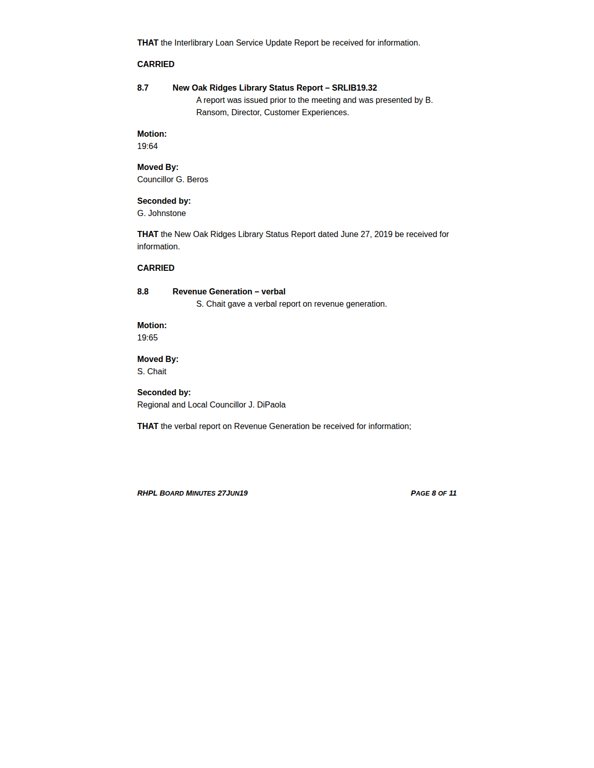THAT the Interlibrary Loan Service Update Report be received for information.
CARRIED
8.7 New Oak Ridges Library Status Report – SRLIB19.32
A report was issued prior to the meeting and was presented by B. Ransom, Director, Customer Experiences.
Motion:
19:64
Moved By:
Councillor G. Beros
Seconded by:
G. Johnstone
THAT the New Oak Ridges Library Status Report dated June 27, 2019 be received for information.
CARRIED
8.8 Revenue Generation – verbal
S. Chait gave a verbal report on revenue generation.
Motion:
19:65
Moved By:
S. Chait
Seconded by:
Regional and Local Councillor J. DiPaola
THAT the verbal report on Revenue Generation be received for information;
RHPL BOARD MINUTES 27JUN19 PAGE 8 OF 11